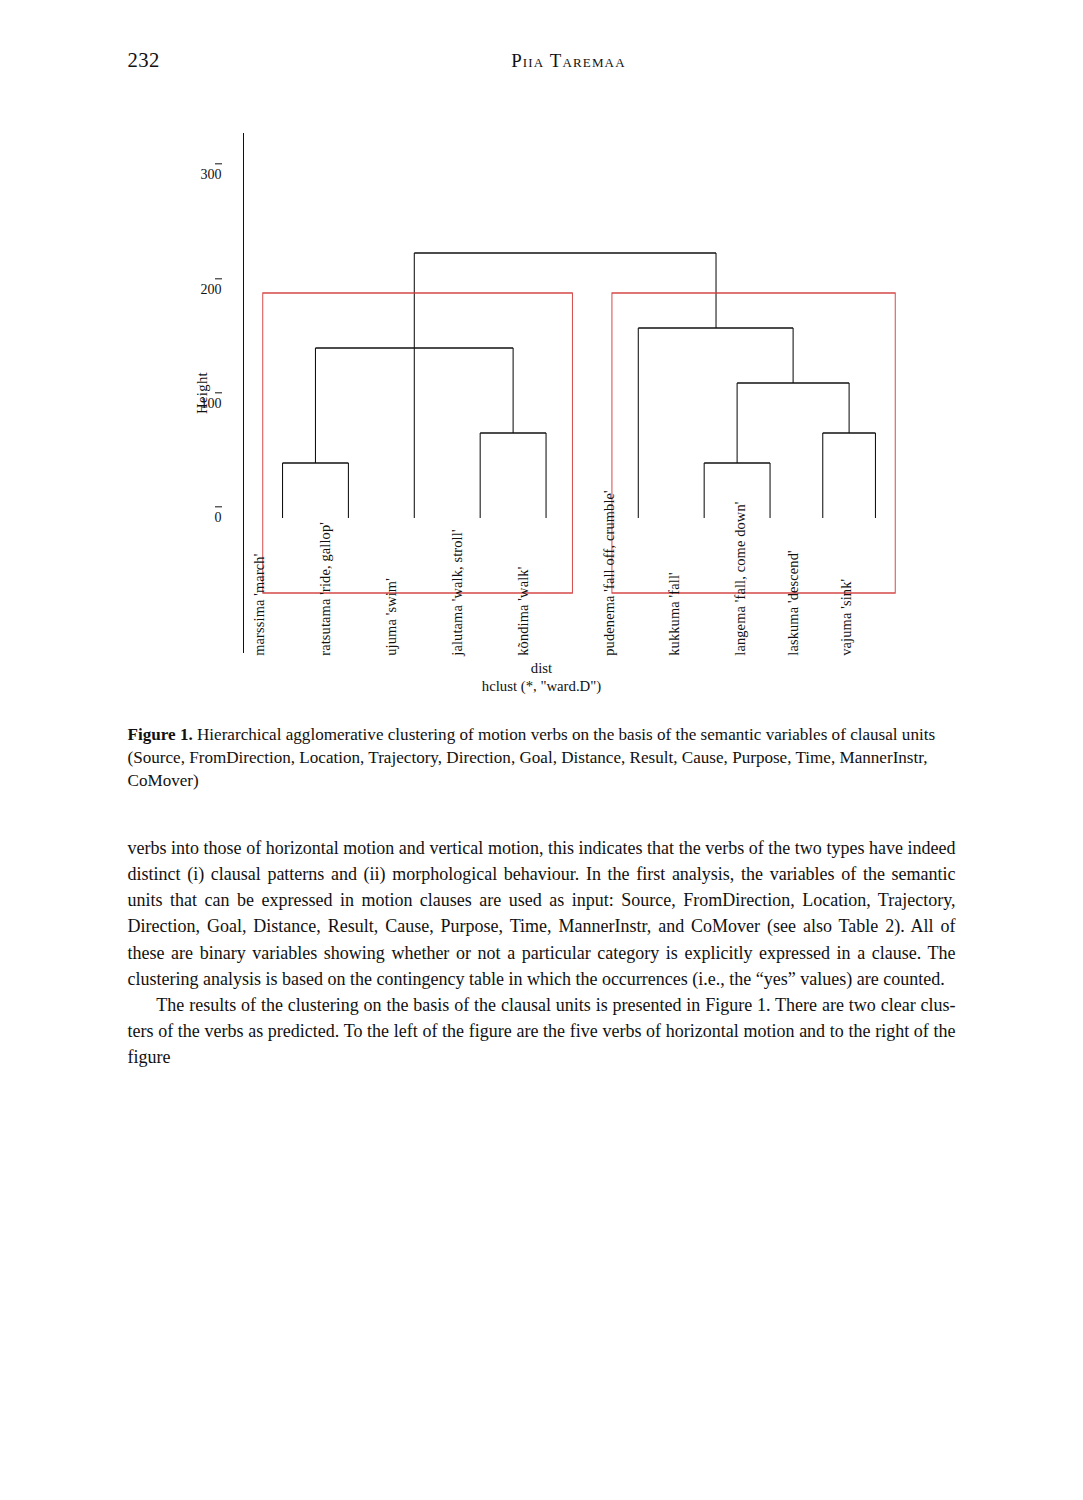232 Piia Taremaa
Height
300 200 100 0
marssima 'march' ratsutama 'ride, gallop' ujuma 'swim' jalutama 'walk, stroll' kõndima 'walk' pudenema 'fall off, crumble' kukkuma 'fall' langema 'fall, come down' laskuma 'descend' vajuma 'sink'
dist
hclust (*, "ward.D")
Figure 1. Hierarchical agglomerative clustering of motion verbs on the basis of the semantic variables of clausal units (Source, FromDirection, Location, Trajectory, Direction, Goal, Distance, Result, Cause, Purpose, Time, MannerInstr, CoMover)
verbs into those of horizontal motion and vertical motion, this indicates that the verbs of the two types have indeed distinct (i) clausal patterns and (ii) morphological behaviour. In the first analysis, the variables of the semantic units that can be expressed in motion clauses are used as input: Source, FromDirection, Location, Trajectory, Direction, Goal, Distance, Result, Cause, Purpose, Time, MannerInstr, and CoMover (see also Table 2). All of these are binary variables showing whether or not a particular category is explicitly expressed in a clause. The clustering analysis is based on the contingency table in which the occurrences (i.e., the “yes” values) are counted.
The results of the clustering on the basis of the clausal units is presented in Figure 1. There are two clear clusters of the verbs as predicted. To the left of the figure are the five verbs of horizontal motion and to the right of the figure